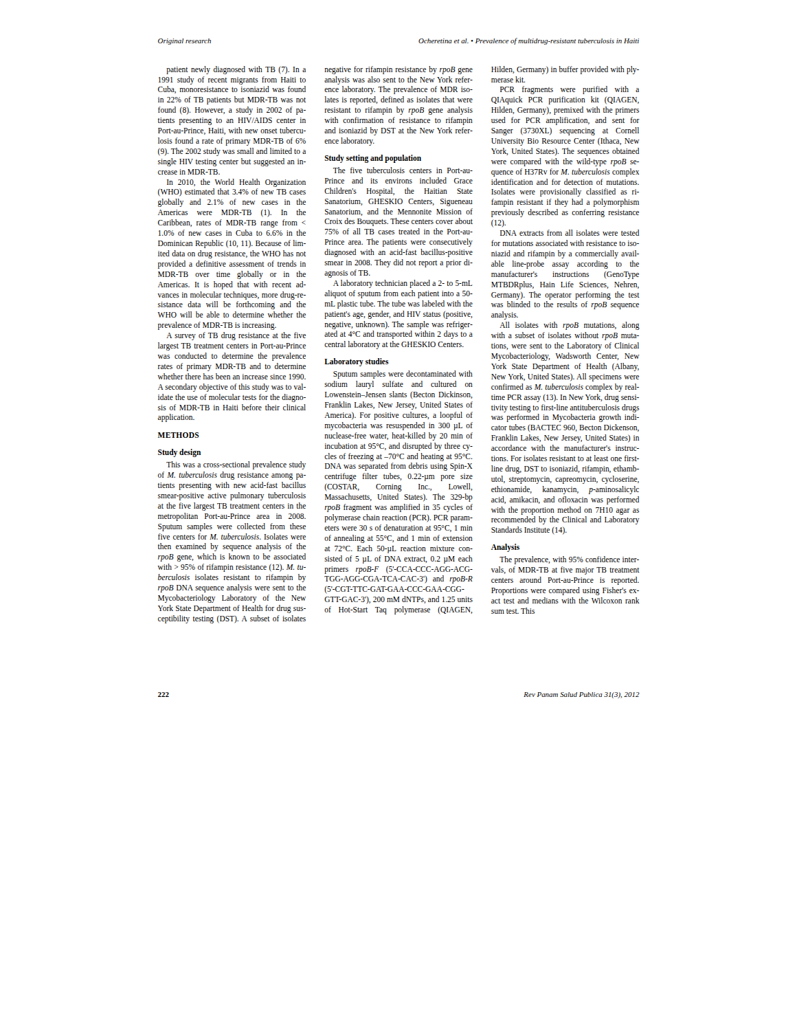Original research
Ocheretina et al. • Prevalence of multidrug-resistant tuberculosis in Haiti
patient newly diagnosed with TB (7). In a 1991 study of recent migrants from Haiti to Cuba, monoresistance to isoniazid was found in 22% of TB patients but MDR-TB was not found (8). However, a study in 2002 of patients presenting to an HIV/AIDS center in Port-au-Prince, Haiti, with new onset tuberculosis found a rate of primary MDR-TB of 6% (9). The 2002 study was small and limited to a single HIV testing center but suggested an increase in MDR-TB.
In 2010, the World Health Organization (WHO) estimated that 3.4% of new TB cases globally and 2.1% of new cases in the Americas were MDR-TB (1). In the Caribbean, rates of MDR-TB range from < 1.0% of new cases in Cuba to 6.6% in the Dominican Republic (10, 11). Because of limited data on drug resistance, the WHO has not provided a definitive assessment of trends in MDR-TB over time globally or in the Americas. It is hoped that with recent advances in molecular techniques, more drug-resistance data will be forthcoming and the WHO will be able to determine whether the prevalence of MDR-TB is increasing.
A survey of TB drug resistance at the five largest TB treatment centers in Port-au-Prince was conducted to determine the prevalence rates of primary MDR-TB and to determine whether there has been an increase since 1990. A secondary objective of this study was to validate the use of molecular tests for the diagnosis of MDR-TB in Haiti before their clinical application.
Methods
Study design
This was a cross-sectional prevalence study of M. tuberculosis drug resistance among patients presenting with new acid-fast bacillus smear-positive active pulmonary tuberculosis at the five largest TB treatment centers in the metropolitan Port-au-Prince area in 2008. Sputum samples were collected from these five centers for M. tuberculosis. Isolates were then examined by sequence analysis of the rpoB gene, which is known to be associated with > 95% of rifampin resistance (12). M. tuberculosis isolates resistant to rifampin by rpoB DNA sequence analysis were sent to the Mycobacteriology Laboratory of the New York State Department of Health for drug susceptibility testing (DST). A subset of isolates negative for rifampin resistance by rpoB gene analysis was also sent to the New York reference laboratory. The prevalence of MDR isolates is reported, defined as isolates that were resistant to rifampin by rpoB gene analysis with confirmation of resistance to rifampin and isoniazid by DST at the New York reference laboratory.
Study setting and population
The five tuberculosis centers in Port-au-Prince and its environs included Grace Children's Hospital, the Haitian State Sanatorium, GHESKIO Centers, Sigueneau Sanatorium, and the Mennonite Mission of Croix des Bouquets. These centers cover about 75% of all TB cases treated in the Port-au-Prince area. The patients were consecutively diagnosed with an acid-fast bacillus-positive smear in 2008. They did not report a prior diagnosis of TB.
A laboratory technician placed a 2- to 5-mL aliquot of sputum from each patient into a 50-mL plastic tube. The tube was labeled with the patient's age, gender, and HIV status (positive, negative, unknown). The sample was refrigerated at 4°C and transported within 2 days to a central laboratory at the GHESKIO Centers.
Laboratory studies
Sputum samples were decontaminated with sodium lauryl sulfate and cultured on Lowenstein–Jensen slants (Becton Dickinson, Franklin Lakes, New Jersey, United States of America). For positive cultures, a loopful of mycobacteria was resuspended in 300 µL of nuclease-free water, heat-killed by 20 min of incubation at 95°C, and disrupted by three cycles of freezing at –70°C and heating at 95°C. DNA was separated from debris using Spin-X centrifuge filter tubes, 0.22-µm pore size (COSTAR, Corning Inc., Lowell, Massachusetts, United States). The 329-bp rpoB fragment was amplified in 35 cycles of polymerase chain reaction (PCR). PCR parameters were 30 s of denaturation at 95°C, 1 min of annealing at 55°C, and 1 min of extension at 72°C. Each 50-µL reaction mixture consisted of 5 µL of DNA extract, 0.2 µM each primers rpoB-F (5'-CCA-CCC-AGG-ACG-TGG-AGG-CGA-TCA-CAC-3') and rpoB-R (5'-CGT-TTC-GAT-GAA-CCC-GAA-CGG-GTT-GAC-3'), 200 mM dNTPs, and 1.25 units of Hot-Start Taq polymerase (QIAGEN, Hilden, Germany) in buffer provided with plymerase kit.
PCR fragments were purified with a QIAquick PCR purification kit (QIAGEN, Hilden, Germany), premixed with the primers used for PCR amplification, and sent for Sanger (3730XL) sequencing at Cornell University Bio Resource Center (Ithaca, New York, United States). The sequences obtained were compared with the wild-type rpoB sequence of H37Rv for M. tuberculosis complex identification and for detection of mutations. Isolates were provisionally classified as rifampin resistant if they had a polymorphism previously described as conferring resistance (12).
DNA extracts from all isolates were tested for mutations associated with resistance to isoniazid and rifampin by a commercially available line-probe assay according to the manufacturer's instructions (GenoType MTBDRplus, Hain Life Sciences, Nehren, Germany). The operator performing the test was blinded to the results of rpoB sequence analysis.
All isolates with rpoB mutations, along with a subset of isolates without rpoB mutations, were sent to the Laboratory of Clinical Mycobacteriology, Wadsworth Center, New York State Department of Health (Albany, New York, United States). All specimens were confirmed as M. tuberculosis complex by real-time PCR assay (13). In New York, drug sensitivity testing to first-line antituberculosis drugs was performed in Mycobacteria growth indicator tubes (BACTEC 960, Becton Dickenson, Franklin Lakes, New Jersey, United States) in accordance with the manufacturer's instructions. For isolates resistant to at least one first-line drug, DST to isoniazid, rifampin, ethambutol, streptomycin, capreomycin, cycloserine, ethionamide, kanamycin, p-aminosalicylc acid, amikacin, and ofloxacin was performed with the proportion method on 7H10 agar as recommended by the Clinical and Laboratory Standards Institute (14).
Analysis
The prevalence, with 95% confidence intervals, of MDR-TB at five major TB treatment centers around Port-au-Prince is reported. Proportions were compared using Fisher's exact test and medians with the Wilcoxon rank sum test. This
222
Rev Panam Salud Publica 31(3), 2012